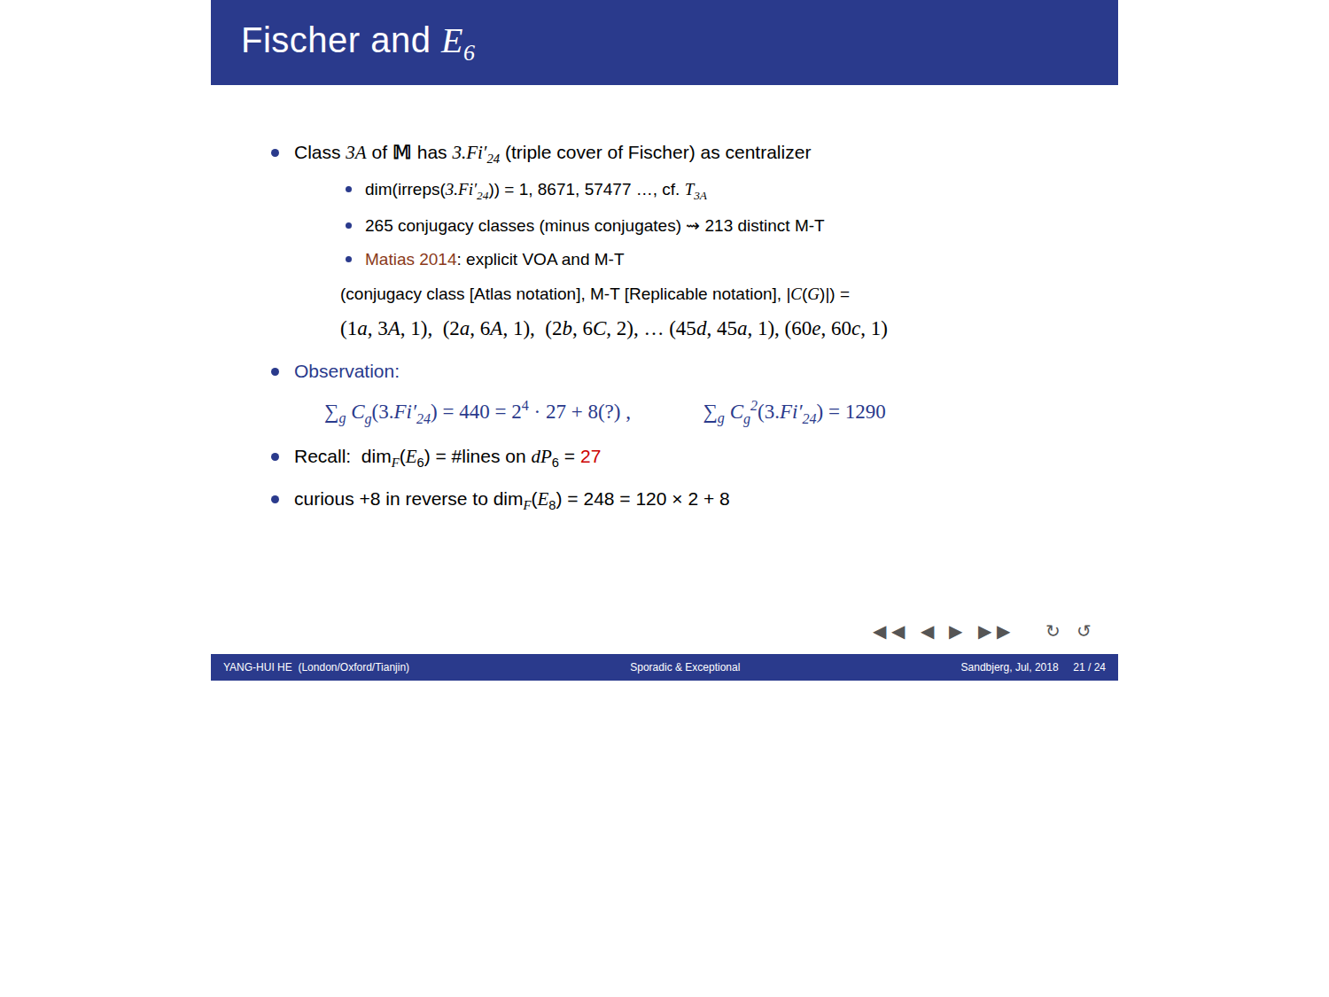Fischer and E 6
Class 3A of 𝕄 has 3.Fi′24 (triple cover of Fischer) as centralizer
dim(irreps(3.Fi′24)) = 1, 8671, 57477 …, cf. T3A
265 conjugacy classes (minus conjugates) ⇝ 213 distinct M-T
Matias 2014: explicit VOA and M-T
(conjugacy class [Atlas notation], M-T [Replicable notation], |C(G)|) =
(1a, 3A, 1), (2a, 6A, 1), (2b, 6C, 2), … (45d, 45a, 1), (60e, 60c, 1)
Observation:
∑g Cg(3.Fi′24) = 440 = 24 · 27 + 8(?) , ∑g Cg2(3.Fi′24) = 1290
Recall: dimF(E6) = #lines on dP6 = 27
curious +8 in reverse to dimF(E8) = 248 = 120 × 2 + 8
◀◀ ◀ ▶ ▶▶ ↻ ↺
YANG-HUI HE (London/Oxford/Tianjin)
Sporadic & Exceptional
Sandbjerg, Jul, 2018 21 / 24